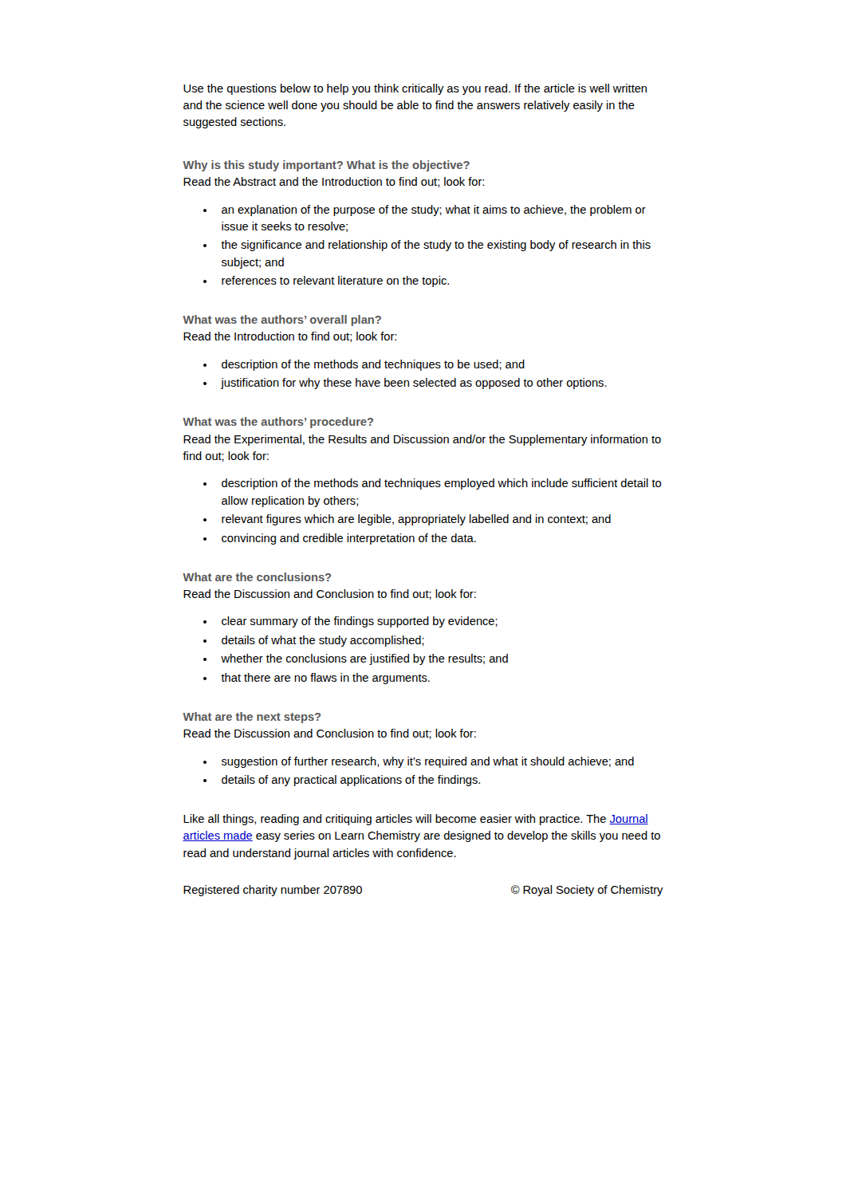Use the questions below to help you think critically as you read. If the article is well written and the science well done you should be able to find the answers relatively easily in the suggested sections.
Why is this study important? What is the objective?
Read the Abstract and the Introduction to find out; look for:
an explanation of the purpose of the study; what it aims to achieve, the problem or issue it seeks to resolve;
the significance and relationship of the study to the existing body of research in this subject; and
references to relevant literature on the topic.
What was the authors’ overall plan?
Read the Introduction to find out; look for:
description of the methods and techniques to be used; and
justification for why these have been selected as opposed to other options.
What was the authors’ procedure?
Read the Experimental, the Results and Discussion and/or the Supplementary information to find out; look for:
description of the methods and techniques employed which include sufficient detail to allow replication by others;
relevant figures which are legible, appropriately labelled and in context; and
convincing and credible interpretation of the data.
What are the conclusions?
Read the Discussion and Conclusion to find out; look for:
clear summary of the findings supported by evidence;
details of what the study accomplished;
whether the conclusions are justified by the results; and
that there are no flaws in the arguments.
What are the next steps?
Read the Discussion and Conclusion to find out; look for:
suggestion of further research, why it’s required and what it should achieve; and
details of any practical applications of the findings.
Like all things, reading and critiquing articles will become easier with practice. The Journal articles made easy series on Learn Chemistry are designed to develop the skills you need to read and understand journal articles with confidence.
Registered charity number 207890 © Royal Society of Chemistry